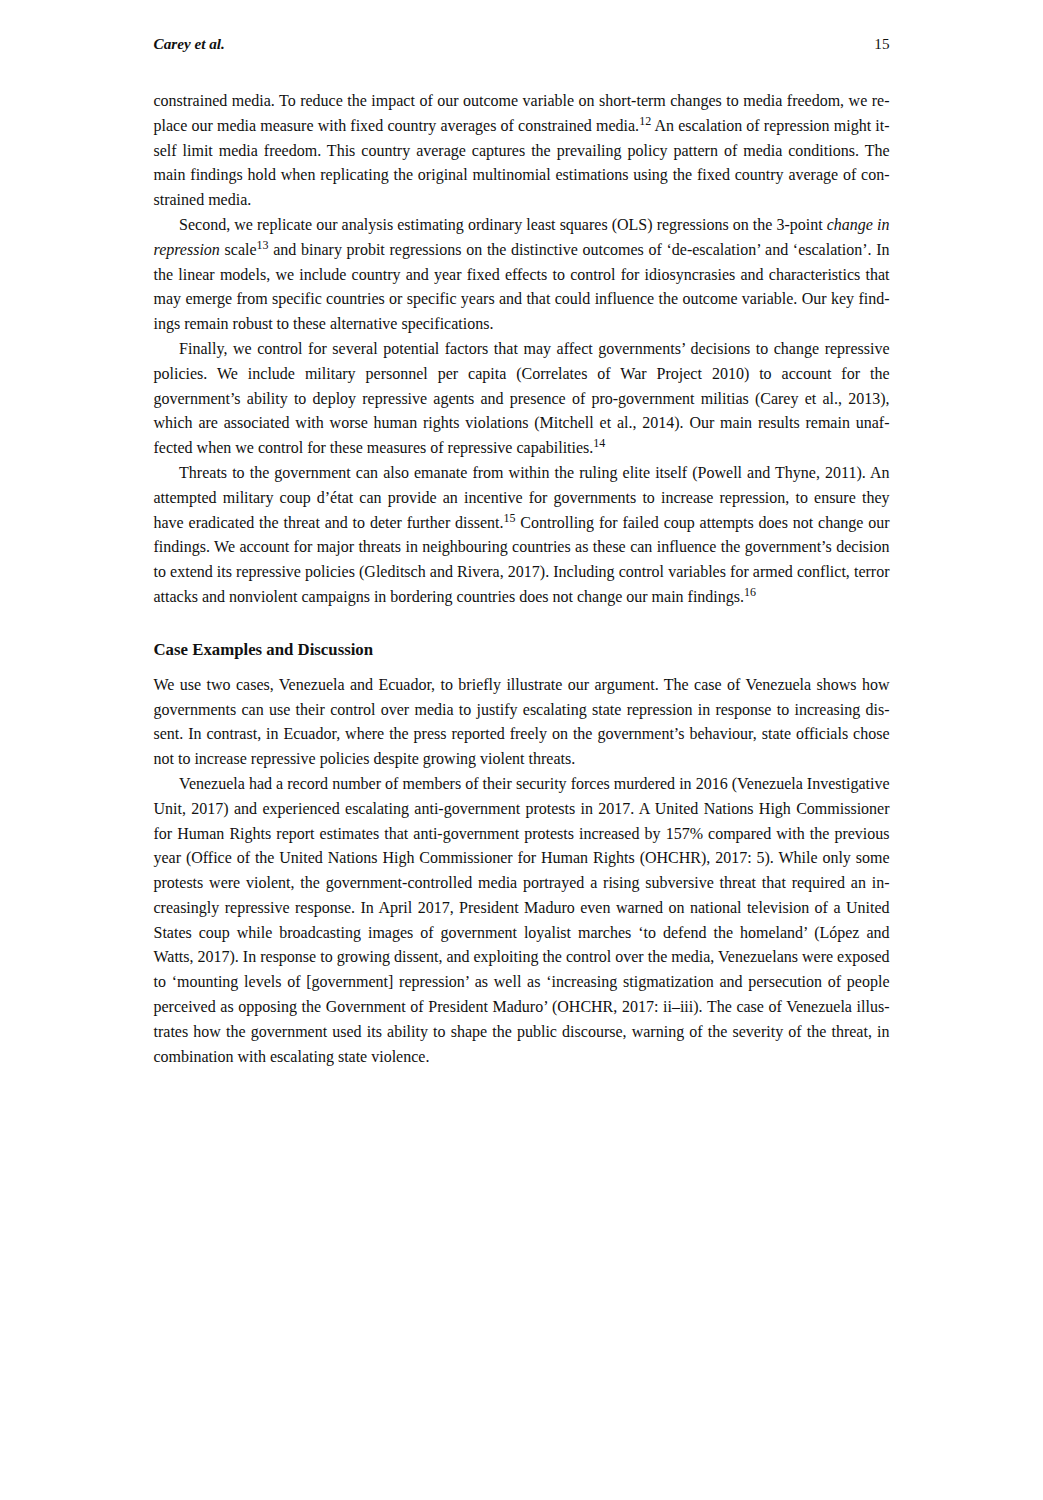Carey et al. 15
constrained media. To reduce the impact of our outcome variable on short-term changes to media freedom, we replace our media measure with fixed country averages of constrained media.12 An escalation of repression might itself limit media freedom. This country average captures the prevailing policy pattern of media conditions. The main findings hold when replicating the original multinomial estimations using the fixed country average of constrained media.
Second, we replicate our analysis estimating ordinary least squares (OLS) regressions on the 3-point change in repression scale13 and binary probit regressions on the distinctive outcomes of ‘de-escalation’ and ‘escalation’. In the linear models, we include country and year fixed effects to control for idiosyncrasies and characteristics that may emerge from specific countries or specific years and that could influence the outcome variable. Our key findings remain robust to these alternative specifications.
Finally, we control for several potential factors that may affect governments’ decisions to change repressive policies. We include military personnel per capita (Correlates of War Project 2010) to account for the government’s ability to deploy repressive agents and presence of pro-government militias (Carey et al., 2013), which are associated with worse human rights violations (Mitchell et al., 2014). Our main results remain unaffected when we control for these measures of repressive capabilities.14
Threats to the government can also emanate from within the ruling elite itself (Powell and Thyne, 2011). An attempted military coup d’état can provide an incentive for governments to increase repression, to ensure they have eradicated the threat and to deter further dissent.15 Controlling for failed coup attempts does not change our findings. We account for major threats in neighbouring countries as these can influence the government’s decision to extend its repressive policies (Gleditsch and Rivera, 2017). Including control variables for armed conflict, terror attacks and nonviolent campaigns in bordering countries does not change our main findings.16
Case Examples and Discussion
We use two cases, Venezuela and Ecuador, to briefly illustrate our argument. The case of Venezuela shows how governments can use their control over media to justify escalating state repression in response to increasing dissent. In contrast, in Ecuador, where the press reported freely on the government’s behaviour, state officials chose not to increase repressive policies despite growing violent threats.
Venezuela had a record number of members of their security forces murdered in 2016 (Venezuela Investigative Unit, 2017) and experienced escalating anti-government protests in 2017. A United Nations High Commissioner for Human Rights report estimates that anti-government protests increased by 157% compared with the previous year (Office of the United Nations High Commissioner for Human Rights (OHCHR), 2017: 5). While only some protests were violent, the government-controlled media portrayed a rising subversive threat that required an increasingly repressive response. In April 2017, President Maduro even warned on national television of a United States coup while broadcasting images of government loyalist marches ‘to defend the homeland’ (López and Watts, 2017). In response to growing dissent, and exploiting the control over the media, Venezuelans were exposed to ‘mounting levels of [government] repression’ as well as ‘increasing stigmatization and persecution of people perceived as opposing the Government of President Maduro’ (OHCHR, 2017: ii–iii). The case of Venezuela illustrates how the government used its ability to shape the public discourse, warning of the severity of the threat, in combination with escalating state violence.